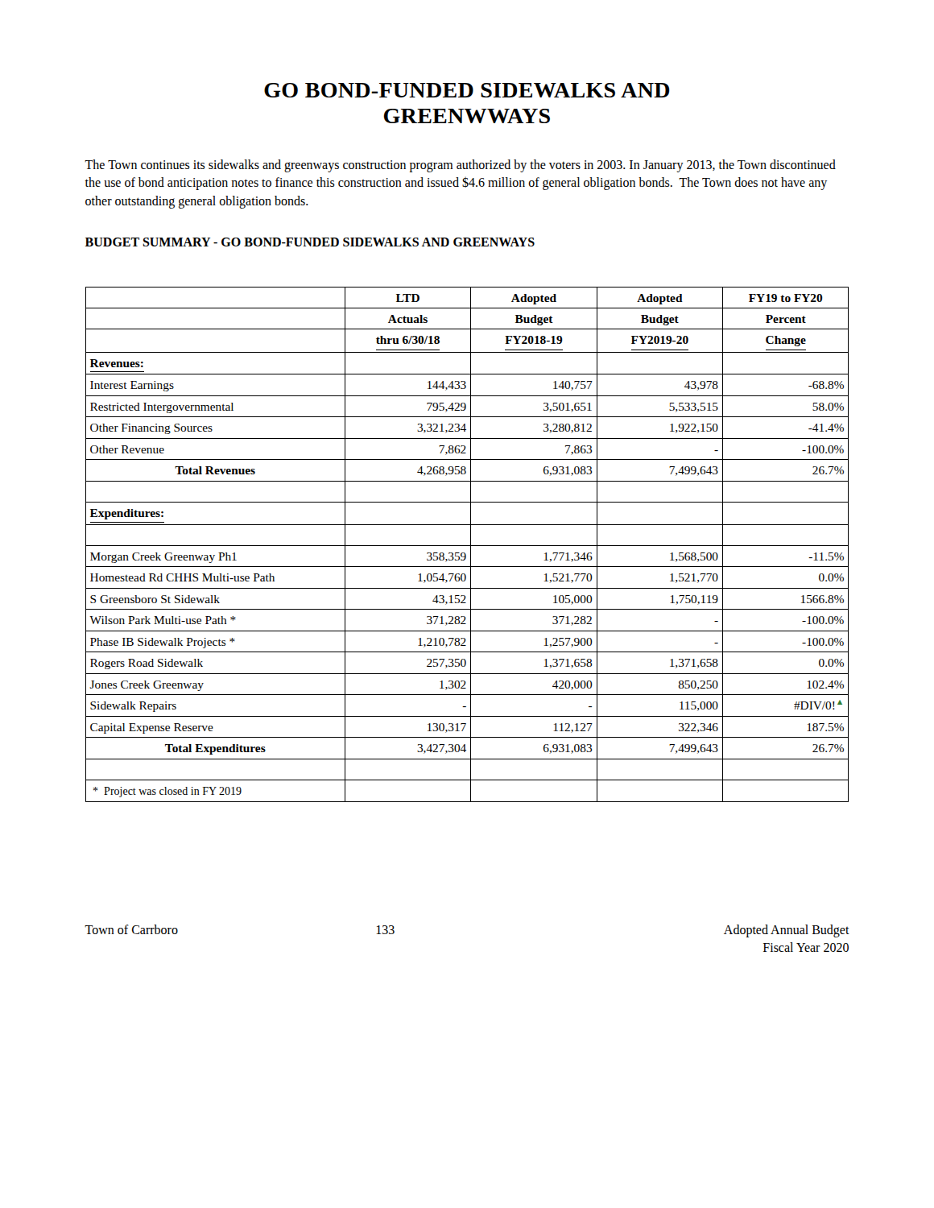GO BOND-FUNDED SIDEWALKS AND
GREENWWAYS
The Town continues its sidewalks and greenways construction program authorized by the voters in 2003. In January 2013, the Town discontinued the use of bond anticipation notes to finance this construction and issued $4.6 million of general obligation bonds. The Town does not have any other outstanding general obligation bonds.
BUDGET SUMMARY - GO BOND-FUNDED SIDEWALKS AND GREENWAYS
| | LTD | Adopted | Adopted | FY19 to FY20 |
| | Actuals | Budget | Budget | Percent |
| | thru 6/30/18 | FY2018-19 | FY2019-20 | Change |
| Revenues: | | | | |
| Interest Earnings | 144,433 | 140,757 | 43,978 | -68.8% |
| Restricted Intergovernmental | 795,429 | 3,501,651 | 5,533,515 | 58.0% |
| Other Financing Sources | 3,321,234 | 3,280,812 | 1,922,150 | -41.4% |
| Other Revenue | 7,862 | 7,863 | - | -100.0% |
| Total Revenues | 4,268,958 | 6,931,083 | 7,499,643 | 26.7% |
| Expenditures: | | | | |
| Morgan Creek Greenway Ph1 | 358,359 | 1,771,346 | 1,568,500 | -11.5% |
| Homestead Rd CHHS Multi-use Path | 1,054,760 | 1,521,770 | 1,521,770 | 0.0% |
| S Greensboro St Sidewalk | 43,152 | 105,000 | 1,750,119 | 1566.8% |
| Wilson Park Multi-use Path * | 371,282 | 371,282 | - | -100.0% |
| Phase IB Sidewalk Projects * | 1,210,782 | 1,257,900 | - | -100.0% |
| Rogers Road Sidewalk | 257,350 | 1,371,658 | 1,371,658 | 0.0% |
| Jones Creek Greenway | 1,302 | 420,000 | 850,250 | 102.4% |
| Sidewalk Repairs | - | - | 115,000 | #DIV/0! ▲ |
| Capital Expense Reserve | 130,317 | 112,127 | 322,346 | 187.5% |
| Total Expenditures | 3,427,304 | 6,931,083 | 7,499,643 | 26.7% |
| * Project was closed in FY 2019 | | | | |
Town of Carrboro
133
Adopted Annual Budget
Fiscal Year 2020